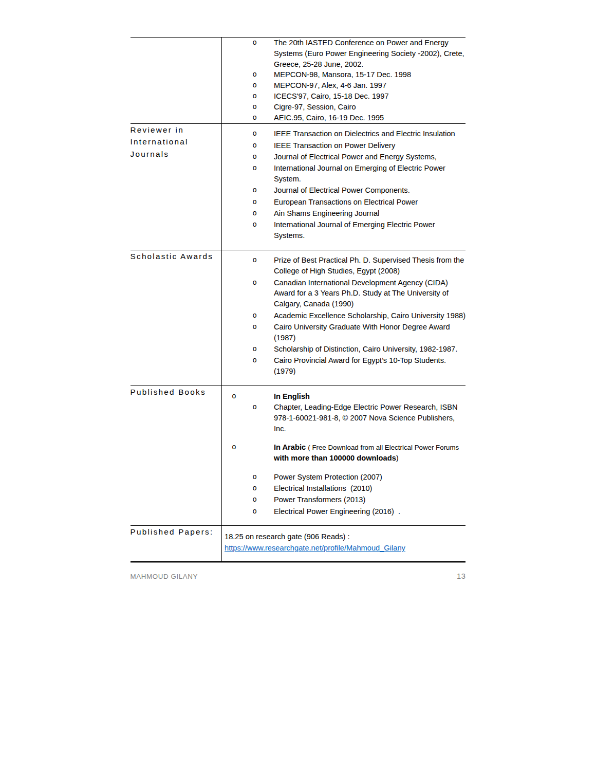| | The 20th IASTED Conference on Power and Energy Systems (Euro Power Engineering Society -2002), Crete, Greece, 25-28 June, 2002. MEPCON-98, Mansora, 15-17 Dec. 1998 MEPCON-97, Alex, 4-6 Jan. 1997 ICECS'97, Cairo, 15-18 Dec. 1997 Cigre-97, Session, Cairo AEIC.95, Cairo, 16-19 Dec. 1995 |
| Reviewer in International Journals | IEEE Transaction on Dielectrics and Electric Insulation IEEE Transaction on Power Delivery Journal of Electrical Power and Energy Systems, International Journal on Emerging of Electric Power System. Journal of Electrical Power Components. European Transactions on Electrical Power Ain Shams Engineering Journal International Journal of Emerging Electric Power Systems. |
| Scholastic Awards | Prize of Best Practical Ph. D. Supervised Thesis from the College of High Studies, Egypt (2008) Canadian International Development Agency (CIDA) Award for a 3 Years Ph.D. Study at The University of Calgary, Canada (1990) Academic Excellence Scholarship, Cairo University 1988) Cairo University Graduate With Honor Degree Award (1987) Scholarship of Distinction, Cairo University, 1982-1987. Cairo Provincial Award for Egypt’s 10-Top Students. (1979) |
| Published Books | In English Chapter, Leading-Edge Electric Power Research, ISBN 978-1-60021-981-8, © 2007 Nova Science Publishers, Inc. In Arabic ( Free Download from all Electrical Power Forums with more than 100000 downloads ) Power System Protection (2007) Electrical Installations (2010) Power Transformers (2013) Electrical Power Engineering (2016) . |
| Published Papers: | 18.25 on research gate (906 Reads) : https://www.researchgate.net/profile/Mahmoud_Gilany |
Mahmoud Gilany 13